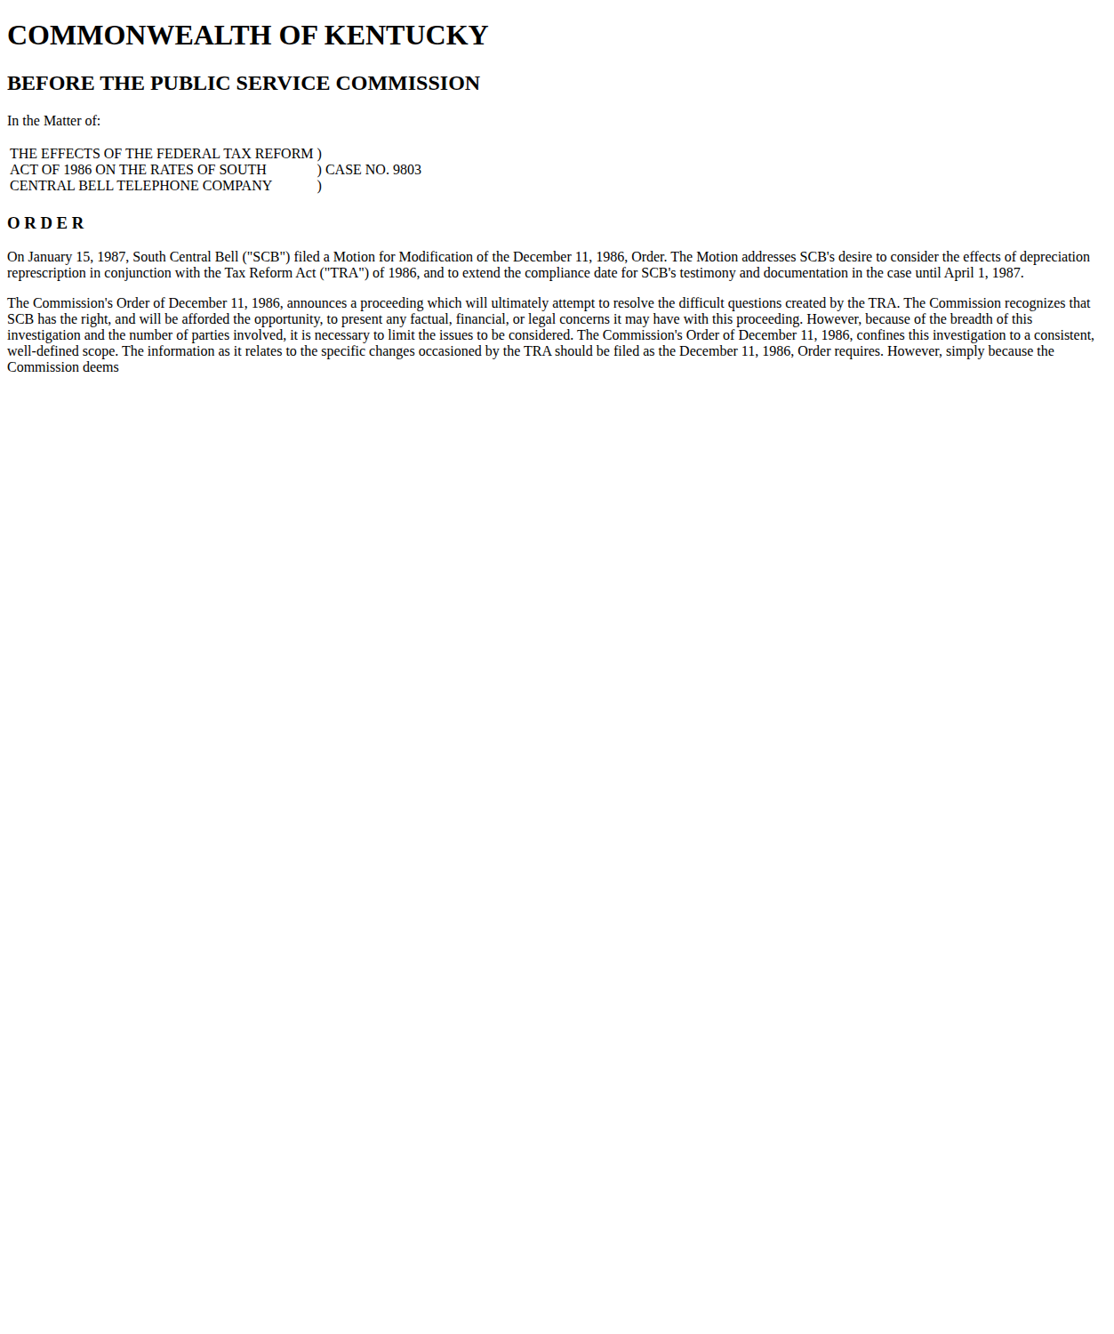COMMONWEALTH OF KENTUCKY
BEFORE THE PUBLIC SERVICE COMMISSION
In the Matter of:
| THE EFFECTS OF THE FEDERAL TAX REFORM ACT OF 1986 ON THE RATES OF SOUTH CENTRAL BELL TELEPHONE COMPANY | ) ) ) | CASE NO. 9803 |
O R D E R
On January 15, 1987, South Central Bell ("SCB") filed a Motion for Modification of the December 11, 1986, Order. The Motion addresses SCB's desire to consider the effects of depreciation represcription in conjunction with the Tax Reform Act ("TRA") of 1986, and to extend the compliance date for SCB's testimony and documentation in the case until April 1, 1987.
The Commission's Order of December 11, 1986, announces a proceeding which will ultimately attempt to resolve the difficult questions created by the TRA. The Commission recognizes that SCB has the right, and will be afforded the opportunity, to present any factual, financial, or legal concerns it may have with this proceeding. However, because of the breadth of this investigation and the number of parties involved, it is necessary to limit the issues to be considered. The Commission's Order of December 11, 1986, confines this investigation to a consistent, well-defined scope. The information as it relates to the specific changes occasioned by the TRA should be filed as the December 11, 1986, Order requires. However, simply because the Commission deems